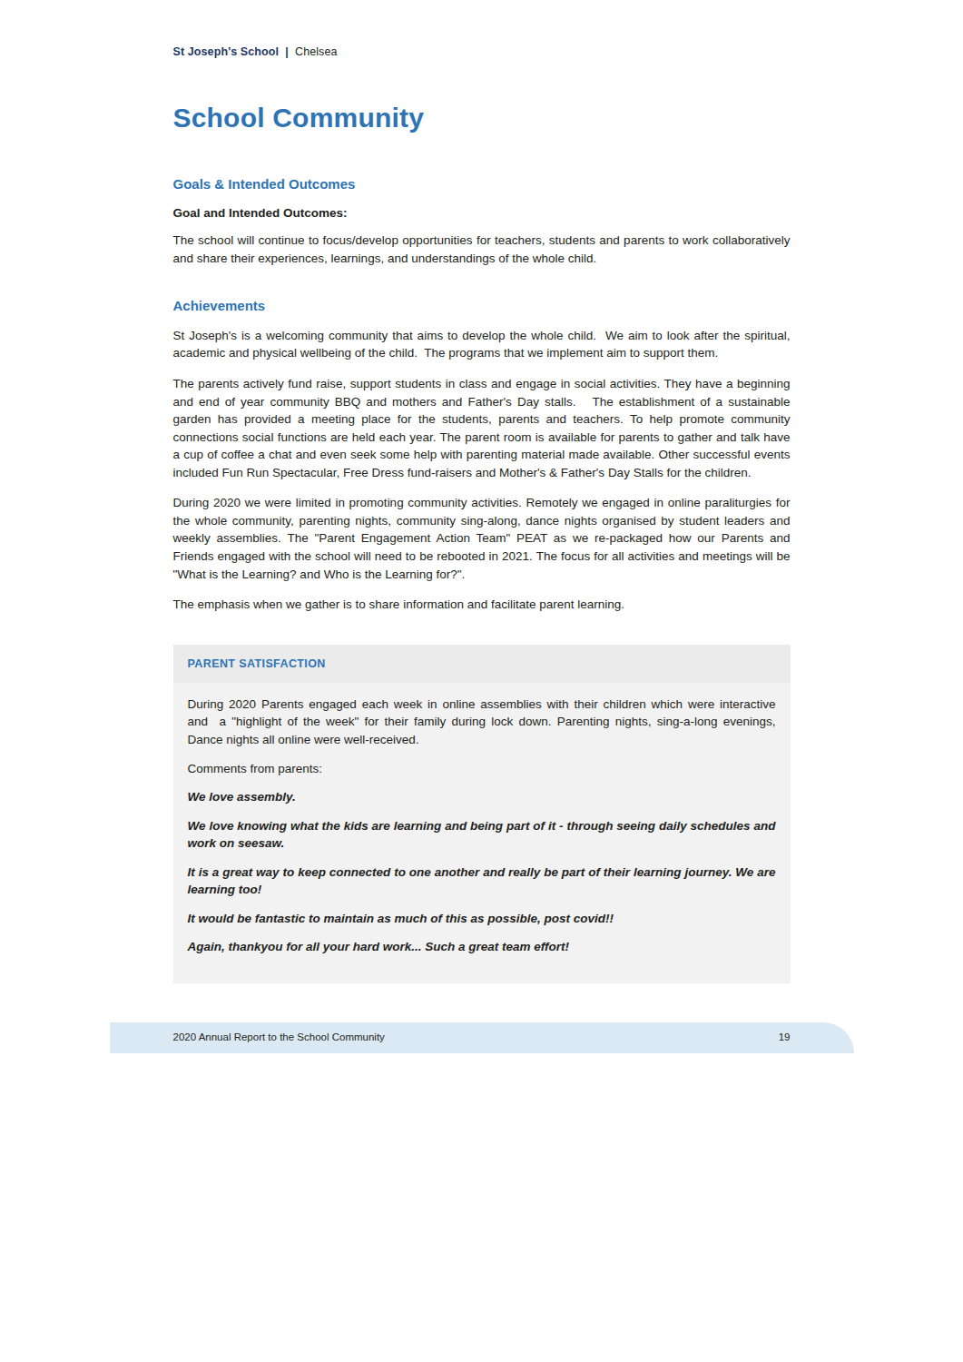St Joseph's School | Chelsea
School Community
Goals & Intended Outcomes
Goal and Intended Outcomes:
The school will continue to focus/develop opportunities for teachers, students and parents to work collaboratively and share their experiences, learnings, and understandings of the whole child.
Achievements
St Joseph's is a welcoming community that aims to develop the whole child. We aim to look after the spiritual, academic and physical wellbeing of the child. The programs that we implement aim to support them.
The parents actively fund raise, support students in class and engage in social activities. They have a beginning and end of year community BBQ and mothers and Father's Day stalls. The establishment of a sustainable garden has provided a meeting place for the students, parents and teachers. To help promote community connections social functions are held each year. The parent room is available for parents to gather and talk have a cup of coffee a chat and even seek some help with parenting material made available. Other successful events included Fun Run Spectacular, Free Dress fund-raisers and Mother's & Father's Day Stalls for the children.
During 2020 we were limited in promoting community activities. Remotely we engaged in online paraliturgies for the whole community, parenting nights, community sing-along, dance nights organised by student leaders and weekly assemblies. The "Parent Engagement Action Team" PEAT as we re-packaged how our Parents and Friends engaged with the school will need to be rebooted in 2021. The focus for all activities and meetings will be "What is the Learning? and Who is the Learning for?".
The emphasis when we gather is to share information and facilitate parent learning.
PARENT SATISFACTION
During 2020 Parents engaged each week in online assemblies with their children which were interactive and a "highlight of the week" for their family during lock down. Parenting nights, sing-a-long evenings, Dance nights all online were well-received.
Comments from parents:
We love assembly.
We love knowing what the kids are learning and being part of it - through seeing daily schedules and work on seesaw.
It is a great way to keep connected to one another and really be part of their learning journey. We are learning too!
It would be fantastic to maintain as much of this as possible, post covid!!
Again, thankyou for all your hard work... Such a great team effort!
2020 Annual Report to the School Community
19